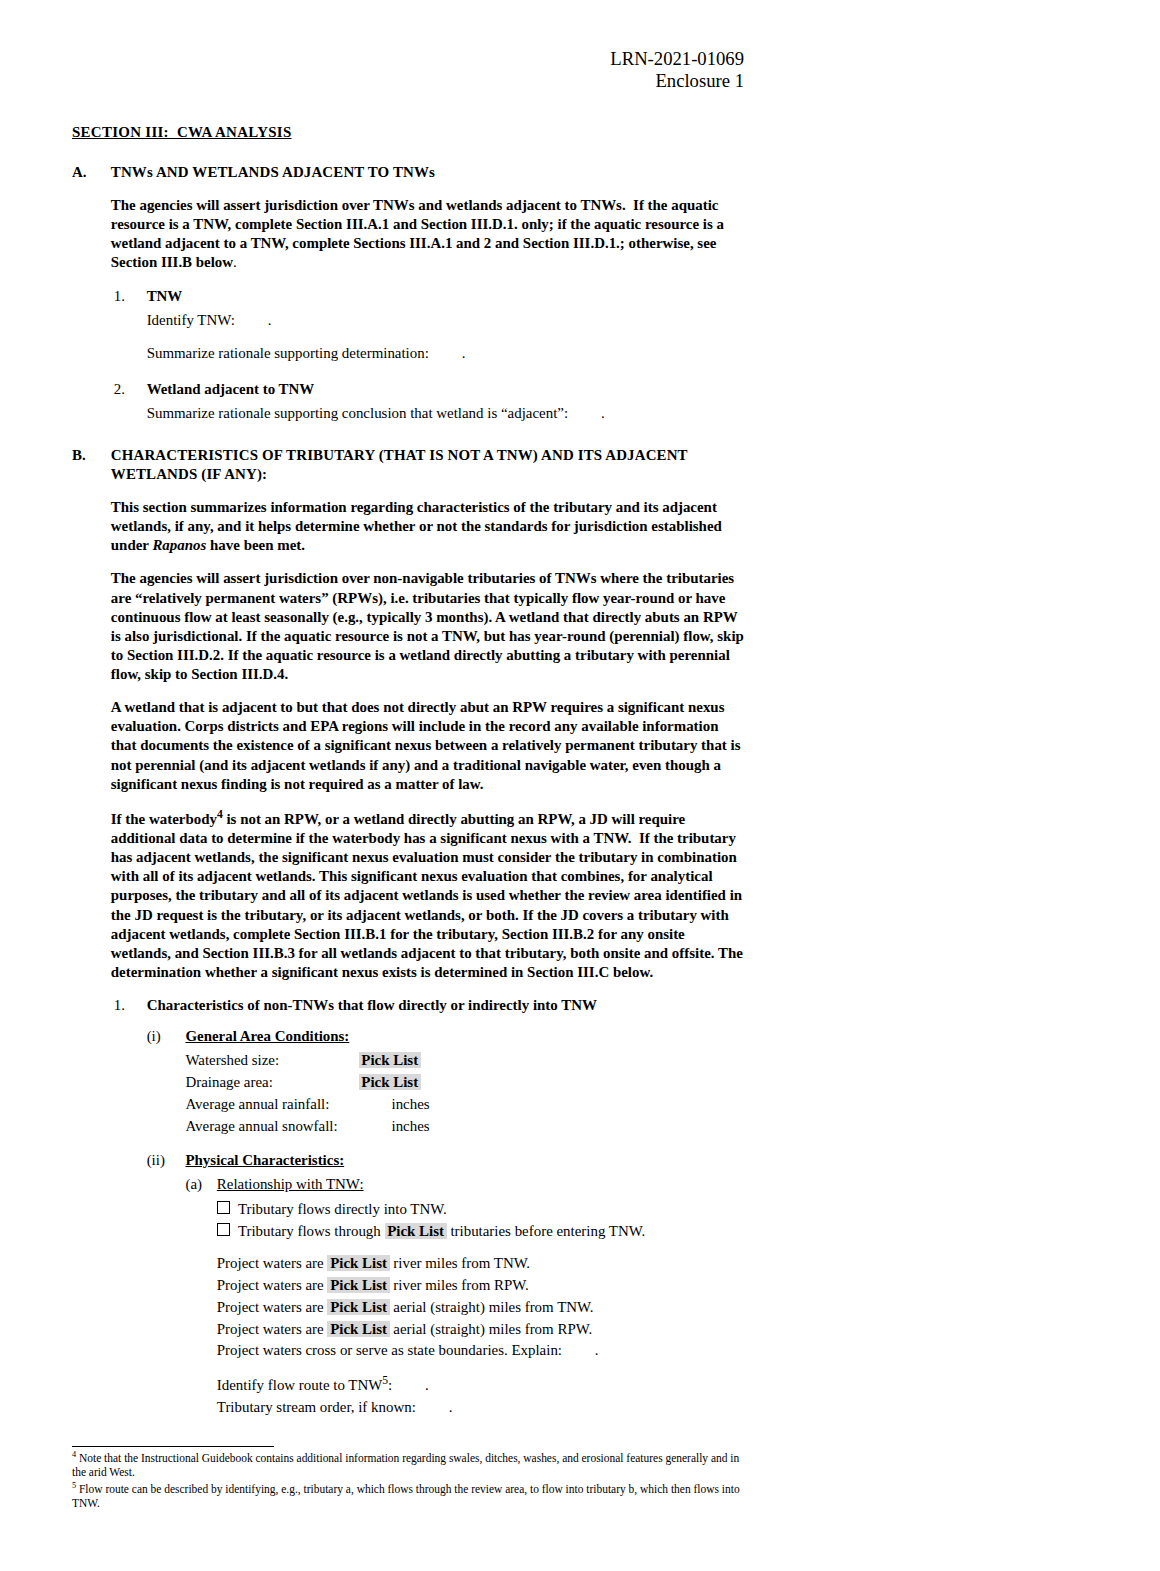LRN-2021-01069 Enclosure 1
SECTION III: CWA ANALYSIS
A.
TNWs AND WETLANDS ADJACENT TO TNWs
The agencies will assert jurisdiction over TNWs and wetlands adjacent to TNWs. If the aquatic resource is a TNW, complete Section III.A.1 and Section III.D.1. only; if the aquatic resource is a wetland adjacent to a TNW, complete Sections III.A.1 and 2 and Section III.D.1.; otherwise, see Section III.B below.
1.
TNW
Identify TNW: .
Summarize rationale supporting determination: .
2.
Wetland adjacent to TNW
Summarize rationale supporting conclusion that wetland is “adjacent”: .
B.
CHARACTERISTICS OF TRIBUTARY (THAT IS NOT A TNW) AND ITS ADJACENT WETLANDS (IF ANY):
This section summarizes information regarding characteristics of the tributary and its adjacent wetlands, if any, and it helps determine whether or not the standards for jurisdiction established under Rapanos have been met.
The agencies will assert jurisdiction over non-navigable tributaries of TNWs where the tributaries are “relatively permanent waters” (RPWs), i.e. tributaries that typically flow year-round or have continuous flow at least seasonally (e.g., typically 3 months). A wetland that directly abuts an RPW is also jurisdictional. If the aquatic resource is not a TNW, but has year-round (perennial) flow, skip to Section III.D.2. If the aquatic resource is a wetland directly abutting a tributary with perennial flow, skip to Section III.D.4.
A wetland that is adjacent to but that does not directly abut an RPW requires a significant nexus evaluation. Corps districts and EPA regions will include in the record any available information that documents the existence of a significant nexus between a relatively permanent tributary that is not perennial (and its adjacent wetlands if any) and a traditional navigable water, even though a significant nexus finding is not required as a matter of law.
If the waterbody4 is not an RPW, or a wetland directly abutting an RPW, a JD will require additional data to determine if the waterbody has a significant nexus with a TNW. If the tributary has adjacent wetlands, the significant nexus evaluation must consider the tributary in combination with all of its adjacent wetlands. This significant nexus evaluation that combines, for analytical purposes, the tributary and all of its adjacent wetlands is used whether the review area identified in the JD request is the tributary, or its adjacent wetlands, or both. If the JD covers a tributary with adjacent wetlands, complete Section III.B.1 for the tributary, Section III.B.2 for any onsite wetlands, and Section III.B.3 for all wetlands adjacent to that tributary, both onsite and offsite. The determination whether a significant nexus exists is determined in Section III.C below.
1.
Characteristics of non-TNWs that flow directly or indirectly into TNW
(i)
General Area Conditions:
Watershed size: Pick List
Drainage area: Pick List
Average annual rainfall: inches
Average annual snowfall: inches
(ii)
Physical Characteristics:
(a)
Relationship with TNW:
Tributary flows directly into TNW.
Tributary flows through Pick List tributaries before entering TNW.
Project waters are Pick List river miles from TNW.
Project waters are Pick List river miles from RPW.
Project waters are Pick List aerial (straight) miles from TNW.
Project waters are Pick List aerial (straight) miles from RPW.
Project waters cross or serve as state boundaries. Explain: .
Identify flow route to TNW5: .
Tributary stream order, if known: .
4 Note that the Instructional Guidebook contains additional information regarding swales, ditches, washes, and erosional features generally and in the arid West.
5 Flow route can be described by identifying, e.g., tributary a, which flows through the review area, to flow into tributary b, which then flows into TNW.